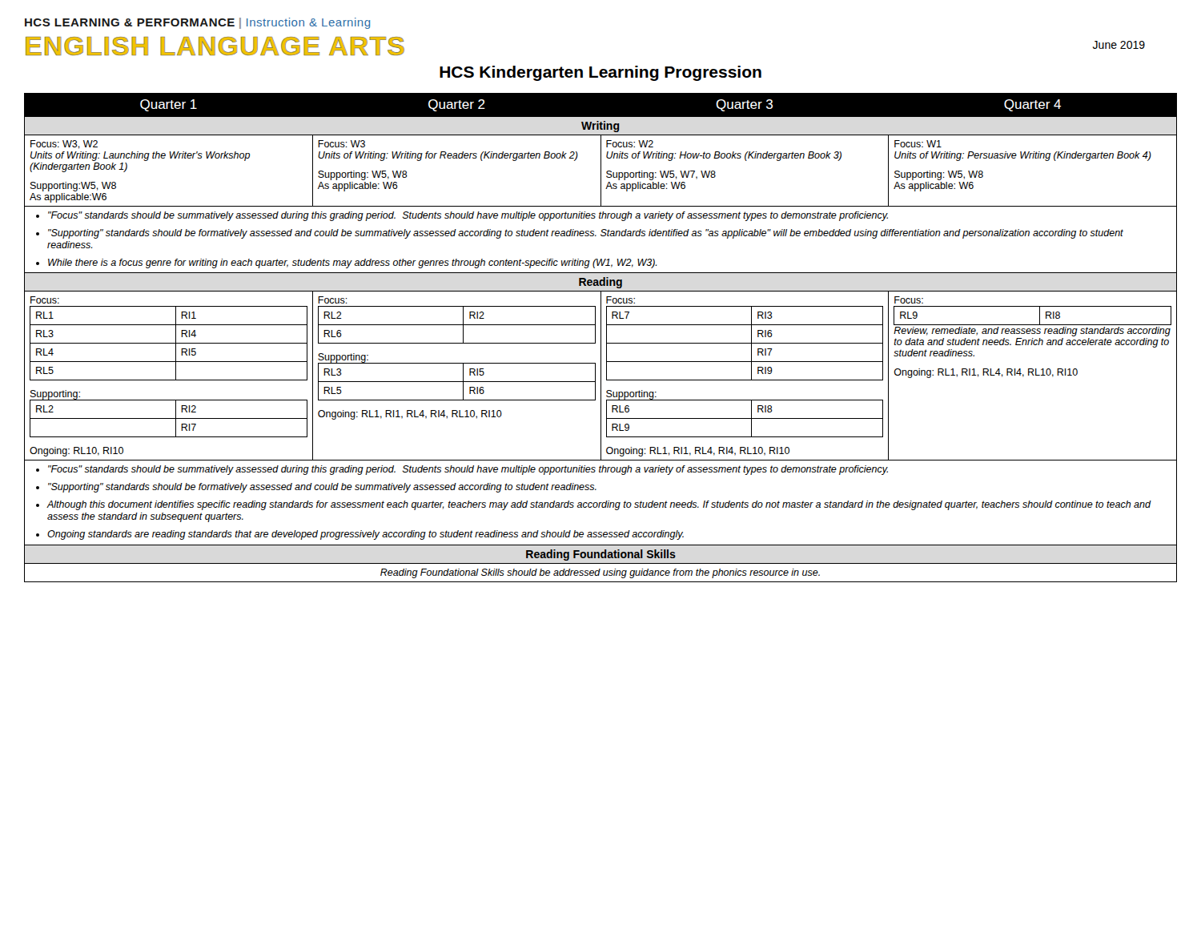HCS LEARNING & PERFORMANCE|Instruction & Learning
ENGLISH LANGUAGE ARTS
June 2019
HCS Kindergarten Learning Progression
| Quarter 1 | Quarter 2 | Quarter 3 | Quarter 4 |
| --- | --- | --- | --- |
| Writing |
| Focus: W3, W2 Units of Writing: Launching the Writer's Workshop (Kindergarten Book 1) Supporting:W5, W8 As applicable:W6 | Focus: W3 Units of Writing: Writing for Readers (Kindergarten Book 2) Supporting: W5, W8 As applicable: W6 | Focus: W2 Units of Writing: How-to Books (Kindergarten Book 3) Supporting: W5, W7, W8 As applicable: W6 | Focus: W1 Units of Writing: Persuasive Writing (Kindergarten Book 4) Supporting: W5, W8 As applicable: W6 |
| "Focus" standards should be summatively assessed during this grading period. Students should have multiple opportunities through a variety of assessment types to demonstrate proficiency. "Supporting" standards should be formatively assessed and could be summatively assessed according to student readiness. Standards identified as "as applicable" will be embedded using differentiation and personalization according to student readiness. While there is a focus genre for writing in each quarter, students may address other genres through content-specific writing (W1, W2, W3). |
| Reading |
| Focus: / RL1 / RI1 / / RL3 / RI4 / / RL4 / RI5 / / RL5 / / Supporting: / RL2 / RI2 / / / RI7 / Ongoing: RL10, RI10 | Focus: / RL2 / RI2 / / RL6 / / Supporting: / RL3 / RI5 / / RL5 / RI6 / Ongoing: RL1, RI1, RL4, RI4, RL10, RI10 | Focus: / RL7 / RI3 / / / RI6 / / / RI7 / / / RI9 / Supporting: / RL6 / RI8 / / RL9 / / Ongoing: RL1, RI1, RL4, RI4, RL10, RI10 | Focus: / RL9 / RI8 / Review, remediate, and reassess reading standards according to data and student needs. Enrich and accelerate according to student readiness. Ongoing: RL1, RI1, RL4, RI4, RL10, RI10 |
| "Focus" standards should be summatively assessed during this grading period. Students should have multiple opportunities through a variety of assessment types to demonstrate proficiency. "Supporting" standards should be formatively assessed and could be summatively assessed according to student readiness. Although this document identifies specific reading standards for assessment each quarter, teachers may add standards according to student needs. If students do not master a standard in the designated quarter, teachers should continue to teach and assess the standard in subsequent quarters. Ongoing standards are reading standards that are developed progressively according to student readiness and should be assessed accordingly. |
| Reading Foundational Skills |
| Reading Foundational Skills should be addressed using guidance from the phonics resource in use. |